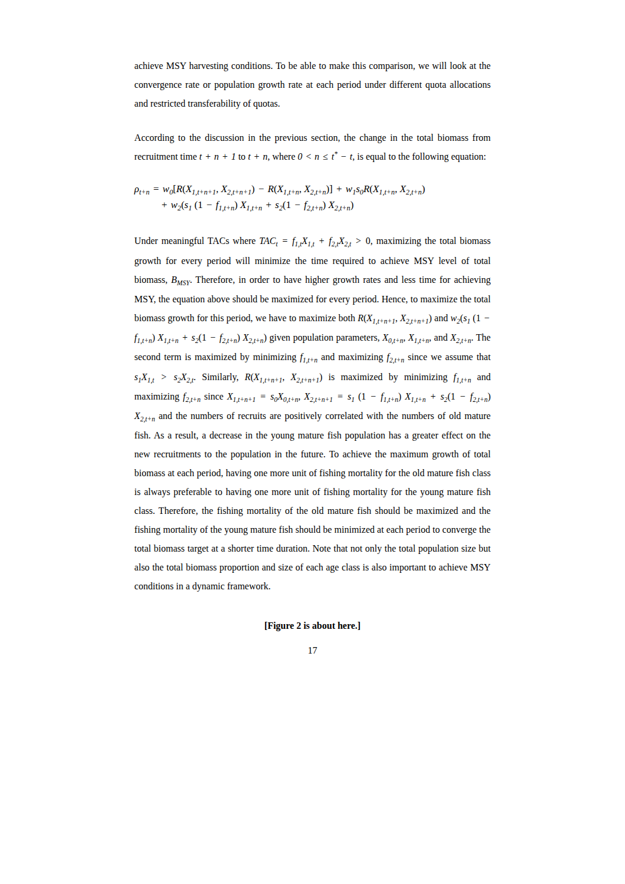achieve MSY harvesting conditions. To be able to make this comparison, we will look at the convergence rate or population growth rate at each period under different quota allocations and restricted transferability of quotas.
According to the discussion in the previous section, the change in the total biomass from recruitment time t + n + 1 to t + n, where 0 < n ≤ t* − t, is equal to the following equation:
ρt+n = w0[R(X1,t+n+1, X2,t+n+1) − R(X1,t+n, X2,t+n)] + w1s0R(X1,t+n, X2,t+n) + w2(s1 (1 − f1,t+n) X1,t+n + s2(1 − f2,t+n) X2,t+n)
Under meaningful TACs where TACt = f1,tX1,t + f2,tX2,t > 0, maximizing the total biomass growth for every period will minimize the time required to achieve MSY level of total biomass, BMSY. Therefore, in order to have higher growth rates and less time for achieving MSY, the equation above should be maximized for every period. Hence, to maximize the total biomass growth for this period, we have to maximize both R(X1,t+n+1, X2,t+n+1) and w2(s1 (1 − f1,t+n) X1,t+n + s2(1 − f2,t+n) X2,t+n) given population parameters, X0,t+n, X1,t+n, and X2,t+n. The second term is maximized by minimizing f1,t+n and maximizing f2,t+n since we assume that s1X1,t > s2X2,t. Similarly, R(X1,t+n+1, X2,t+n+1) is maximized by minimizing f1,t+n and maximizing f2,t+n since X1,t+n+1 = s0X0,t+n, X2,t+n+1 = s1 (1 − f1,t+n) X1,t+n + s2(1 − f2,t+n) X2,t+n and the numbers of recruits are positively correlated with the numbers of old mature fish. As a result, a decrease in the young mature fish population has a greater effect on the new recruitments to the population in the future. To achieve the maximum growth of total biomass at each period, having one more unit of fishing mortality for the old mature fish class is always preferable to having one more unit of fishing mortality for the young mature fish class. Therefore, the fishing mortality of the old mature fish should be maximized and the fishing mortality of the young mature fish should be minimized at each period to converge the total biomass target at a shorter time duration. Note that not only the total population size but also the total biomass proportion and size of each age class is also important to achieve MSY conditions in a dynamic framework.
[Figure 2 is about here.]
17